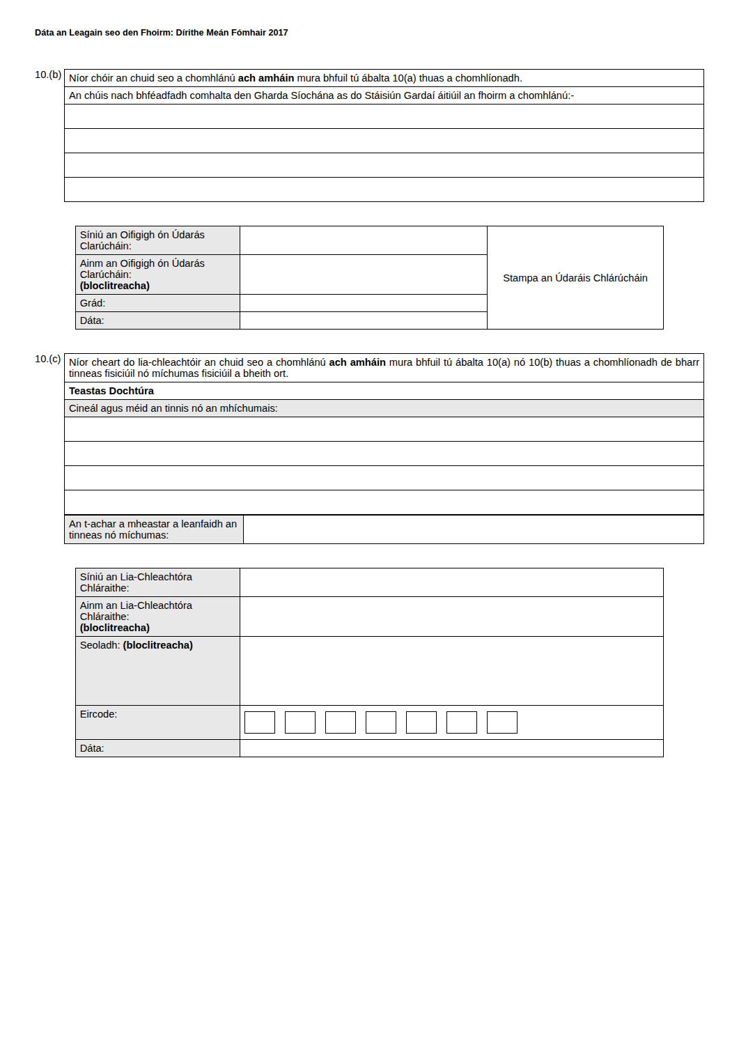Dáta an Leagain seo den Fhoirm: Dírithe Meán Fómhair 2017
| 10.(b) | / Níor chóir an chuid seo a chomhlánú ach amháin mura bhfuil tú ábalta 10(a) thuas a chomhlíonadh. / / An chúis nach bhféadfadh comhalta den Gharda Síochána as do Stáisiún Gardaí áitiúil an fhoirm a chomhlánú:- / |
| Síniú an Oifigigh ón Údarás Clarúcháin: | | Stampa an Údaráis Chlárúcháin |
| Ainm an Oifigigh ón Údarás Clarúcháin: (bloclitreacha) | |
| Grád: | |
| Dáta: | |
| 10.(c) | / Níor cheart do lia-chleachtóir an chuid seo a chomhlánú ach amháin mura bhfuil tú ábalta 10(a) nó 10(b) thuas a chomhlíonadh de bharr tinneas fisiciúil nó míchumas fisiciúil a bheith ort. / / Teastas Dochtúra / / Cineál agus méid an tinnis nó an mhíchumais: / / An t-achar a mheastar a leanfaidh an tinneas nó míchumas: / / |
| Síniú an Lia-Chleachtóra Chláraithe: | |
| Ainm an Lia-Chleachtóra Chláraithe: (bloclitreacha) | |
| Seoladh: (bloclitreacha) | |
| Eircode: | |
| Dáta: | |